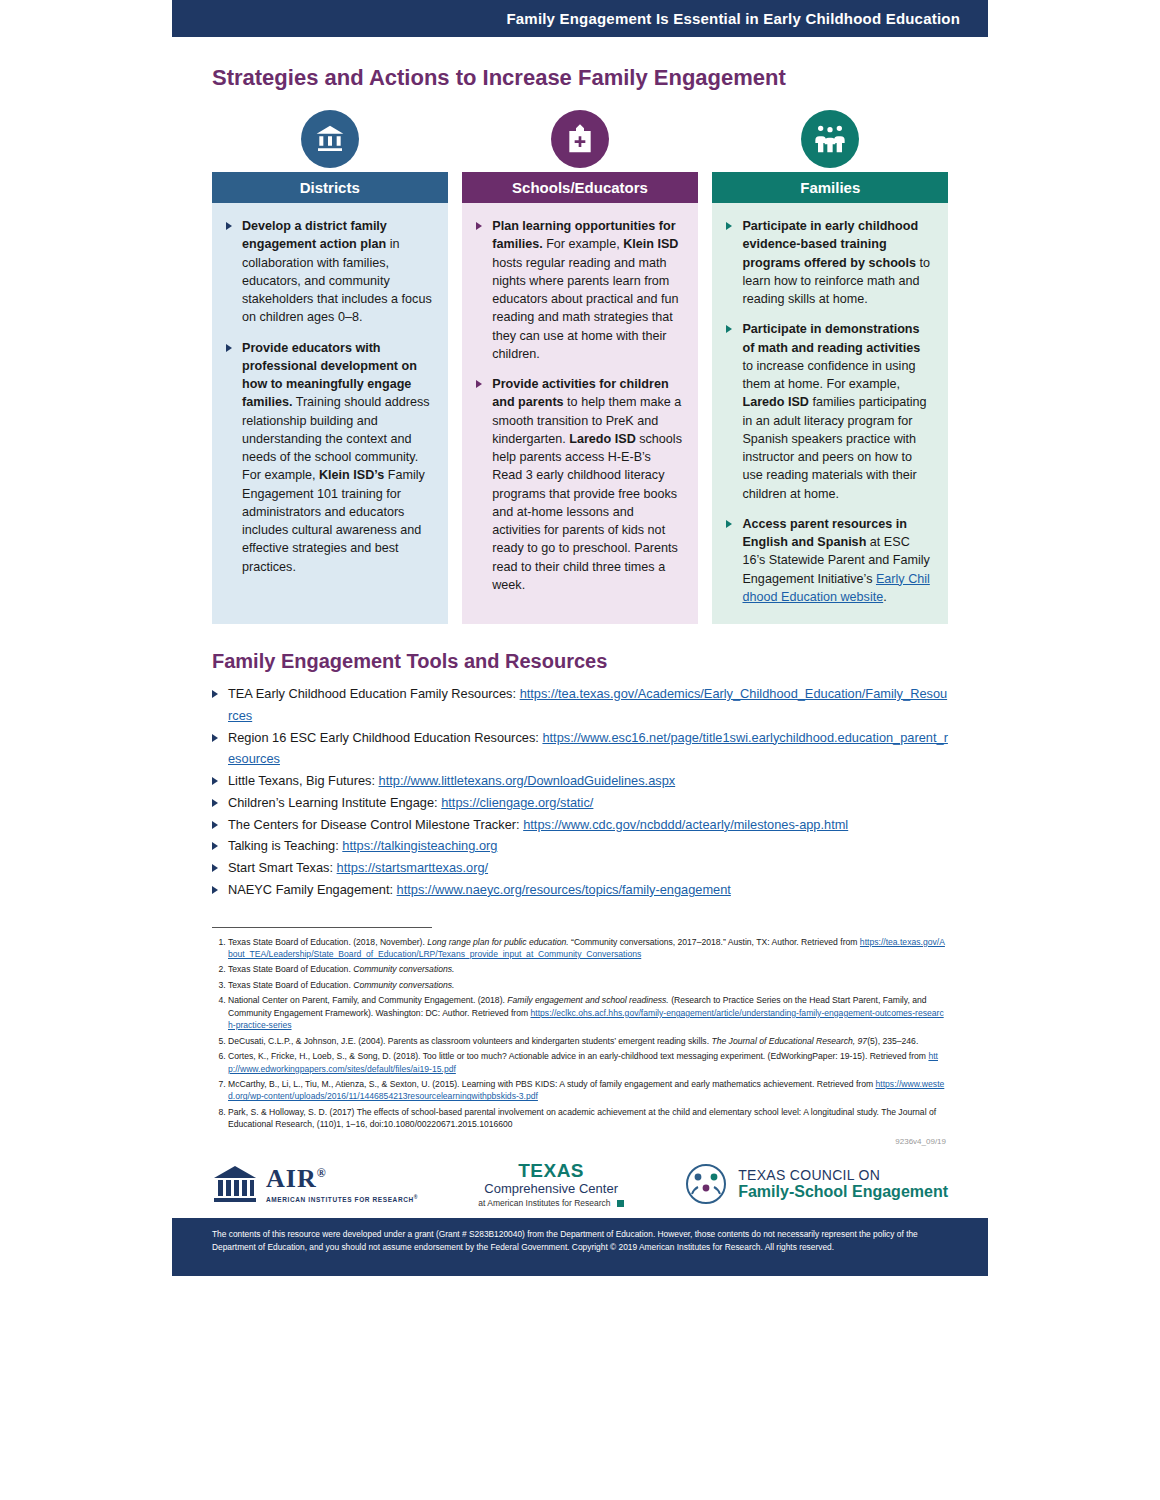Family Engagement Is Essential in Early Childhood Education
Strategies and Actions to Increase Family Engagement
| Districts | | Schools/Educators | | Families |
| Develop a district family engagement action plan in collaboration with families, educators, and community stakeholders that includes a focus on children ages 0–8. Provide educators with professional development on how to meaningfully engage families. Training should address relationship building and understanding the context and needs of the school community. For example, Klein ISD’s Family Engagement 101 training for administrators and educators includes cultural awareness and effective strategies and best practices. | | Plan learning opportunities for families. For example, Klein ISD hosts regular reading and math nights where parents learn from educators about practical and fun reading and math strategies that they can use at home with their children. Provide activities for children and parents to help them make a smooth transition to PreK and kindergarten. Laredo ISD schools help parents access H-E-B’s Read 3 early childhood literacy programs that provide free books and at-home lessons and activities for parents of kids not ready to go to preschool. Parents read to their child three times a week. | | Participate in early childhood evidence-based training programs offered by schools to learn how to reinforce math and reading skills at home. Participate in demonstrations of math and reading activities to increase confidence in using them at home. For example, Laredo ISD families participating in an adult literacy program for Spanish speakers practice with instructor and peers on how to use reading materials with their children at home. Access parent resources in English and Spanish at ESC 16’s Statewide Parent and Family Engagement Initiative’s Early Childhood Education website . |
Family Engagement Tools and Resources
TEA Early Childhood Education Family Resources: https://tea.texas.gov/Academics/Early_Childhood_Education/Family_Resources
Region 16 ESC Early Childhood Education Resources: https://www.esc16.net/page/title1swi.earlychildhood.education_parent_resources
Little Texans, Big Futures: http://www.littletexans.org/DownloadGuidelines.aspx
Children’s Learning Institute Engage: https://cliengage.org/static/
The Centers for Disease Control Milestone Tracker: https://www.cdc.gov/ncbddd/actearly/milestones-app.html
Talking is Teaching: https://talkingisteaching.org
Start Smart Texas: https://startsmarttexas.org/
NAEYC Family Engagement: https://www.naeyc.org/resources/topics/family-engagement
Texas State Board of Education. (2018, November). Long range plan for public education. “Community conversations, 2017–2018.” Austin, TX: Author. Retrieved from https://tea.texas.gov/About_TEA/Leadership/State_Board_of_Education/LRP/Texans_provide_input_at_Community_Conversations
Texas State Board of Education. Community conversations.
Texas State Board of Education. Community conversations.
National Center on Parent, Family, and Community Engagement. (2018). Family engagement and school readiness. (Research to Practice Series on the Head Start Parent, Family, and Community Engagement Framework). Washington: DC: Author. Retrieved from https://eclkc.ohs.acf.hhs.gov/family-engagement/article/understanding-family-engagement-outcomes-research-practice-series
DeCusati, C.L.P., & Johnson, J.E. (2004). Parents as classroom volunteers and kindergarten students’ emergent reading skills. The Journal of Educational Research, 97(5), 235–246.
Cortes, K., Fricke, H., Loeb, S., & Song, D. (2018). Too little or too much? Actionable advice in an early-childhood text messaging experiment. (EdWorkingPaper: 19-15). Retrieved from http://www.edworkingpapers.com/sites/default/files/ai19-15.pdf
McCarthy, B., Li, L., Tiu, M., Atienza, S., & Sexton, U. (2015). Learning with PBS KIDS: A study of family engagement and early mathematics achievement. Retrieved from https://www.wested.org/wp-content/uploads/2016/11/1446854213resourcelearningwithpbskids-3.pdf
Park, S. & Holloway, S. D. (2017) The effects of school-based parental involvement on academic achievement at the child and elementary school level: A longitudinal study. The Journal of Educational Research, (110)1, 1–16, doi:10.1080/00220671.2015.1016600
9236v4_09/19
AIR®
AMERICAN INSTITUTES FOR RESEARCH®
TEXAS
Comprehensive Center
at American Institutes for Research
TEXAS COUNCIL ON
Family-School Engagement
The contents of this resource were developed under a grant (Grant # S283B120040) from the Department of Education. However, those contents do not necessarily represent the policy of the Department of Education, and you should not assume endorsement by the Federal Government. Copyright © 2019 American Institutes for Research. All rights reserved.